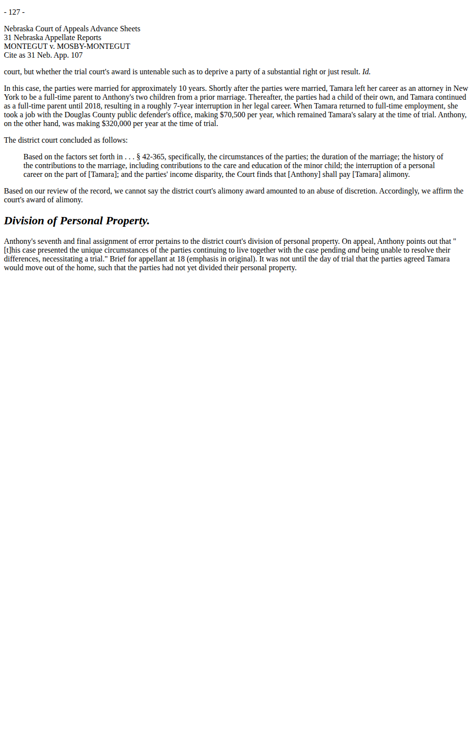- 127 -
Nebraska Court of Appeals Advance Sheets
31 Nebraska Appellate Reports
MONTEGUT v. MOSBY-MONTEGUT
Cite as 31 Neb. App. 107
court, but whether the trial court's award is untenable such as to deprive a party of a substantial right or just result. Id.
In this case, the parties were married for approximately 10 years. Shortly after the parties were married, Tamara left her career as an attorney in New York to be a full-time parent to Anthony's two children from a prior marriage. Thereafter, the parties had a child of their own, and Tamara continued as a full-time parent until 2018, resulting in a roughly 7-year interruption in her legal career. When Tamara returned to full-time employment, she took a job with the Douglas County public defender's office, making $70,500 per year, which remained Tamara's salary at the time of trial. Anthony, on the other hand, was making $320,000 per year at the time of trial.
The district court concluded as follows:
Based on the factors set forth in . . . § 42-365, specifically, the circumstances of the parties; the duration of the marriage; the history of the contributions to the marriage, including contributions to the care and education of the minor child; the interruption of a personal career on the part of [Tamara]; and the parties' income disparity, the Court finds that [Anthony] shall pay [Tamara] alimony.
Based on our review of the record, we cannot say the district court's alimony award amounted to an abuse of discretion. Accordingly, we affirm the court's award of alimony.
Division of Personal Property.
Anthony's seventh and final assignment of error pertains to the district court's division of personal property. On appeal, Anthony points out that "[t]his case presented the unique circumstances of the parties continuing to live together with the case pending and being unable to resolve their differences, necessitating a trial." Brief for appellant at 18 (emphasis in original). It was not until the day of trial that the parties agreed Tamara would move out of the home, such that the parties had not yet divided their personal property.